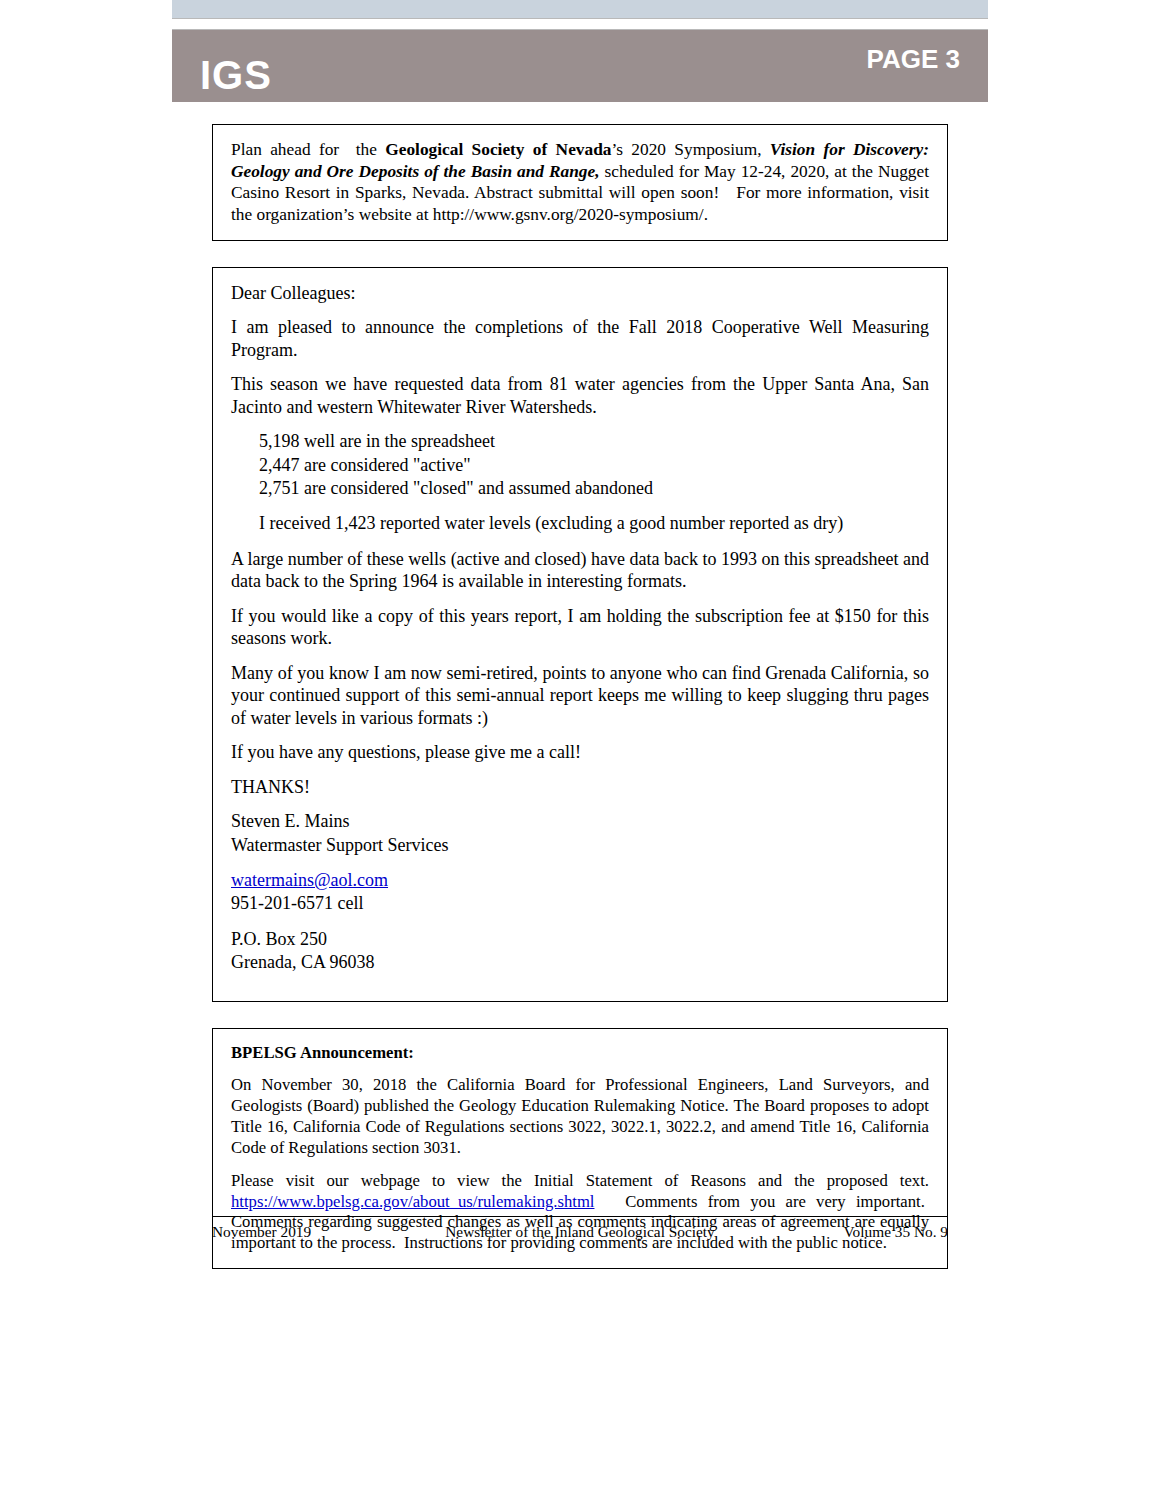IGS
PAGE 3
Plan ahead for the Geological Society of Nevada’s 2020 Symposium, Vision for Discovery: Geology and Ore Deposits of the Basin and Range, scheduled for May 12-24, 2020, at the Nugget Casino Resort in Sparks, Nevada. Abstract submittal will open soon! For more information, visit the organization’s website at http://www.gsnv.org/2020-symposium/.
Dear Colleagues:
I am pleased to announce the completions of the Fall 2018 Cooperative Well Measuring Program.
This season we have requested data from 81 water agencies from the Upper Santa Ana, San Jacinto and western Whitewater River Watersheds.
5,198 well are in the spreadsheet
2,447 are considered "active"
2,751 are considered "closed" and assumed abandoned
I received 1,423 reported water levels (excluding a good number reported as dry)
A large number of these wells (active and closed) have data back to 1993 on this spreadsheet and data back to the Spring 1964 is available in interesting formats.
If you would like a copy of this years report, I am holding the subscription fee at $150 for this seasons work.
Many of you know I am now semi-retired, points to anyone who can find Grenada California, so your continued support of this semi-annual report keeps me willing to keep slugging thru pages of water levels in various formats :)
If you have any questions, please give me a call!
THANKS!
Steven E. Mains
Watermaster Support Services
watermains@aol.com
951-201-6571 cell
P.O. Box 250
Grenada, CA 96038
BPELSG Announcement:
On November 30, 2018 the California Board for Professional Engineers, Land Surveyors, and Geologists (Board) published the Geology Education Rulemaking Notice. The Board proposes to adopt Title 16, California Code of Regulations sections 3022, 3022.1, 3022.2, and amend Title 16, California Code of Regulations section 3031.
Please visit our webpage to view the Initial Statement of Reasons and the proposed text. https://www.bpelsg.ca.gov/about_us/rulemaking.shtml Comments from you are very important. Comments regarding suggested changes as well as comments indicating areas of agreement are equally important to the process. Instructions for providing comments are included with the public notice.
November 2019 Newsletter of the Inland Geological Society Volume 35 No. 9